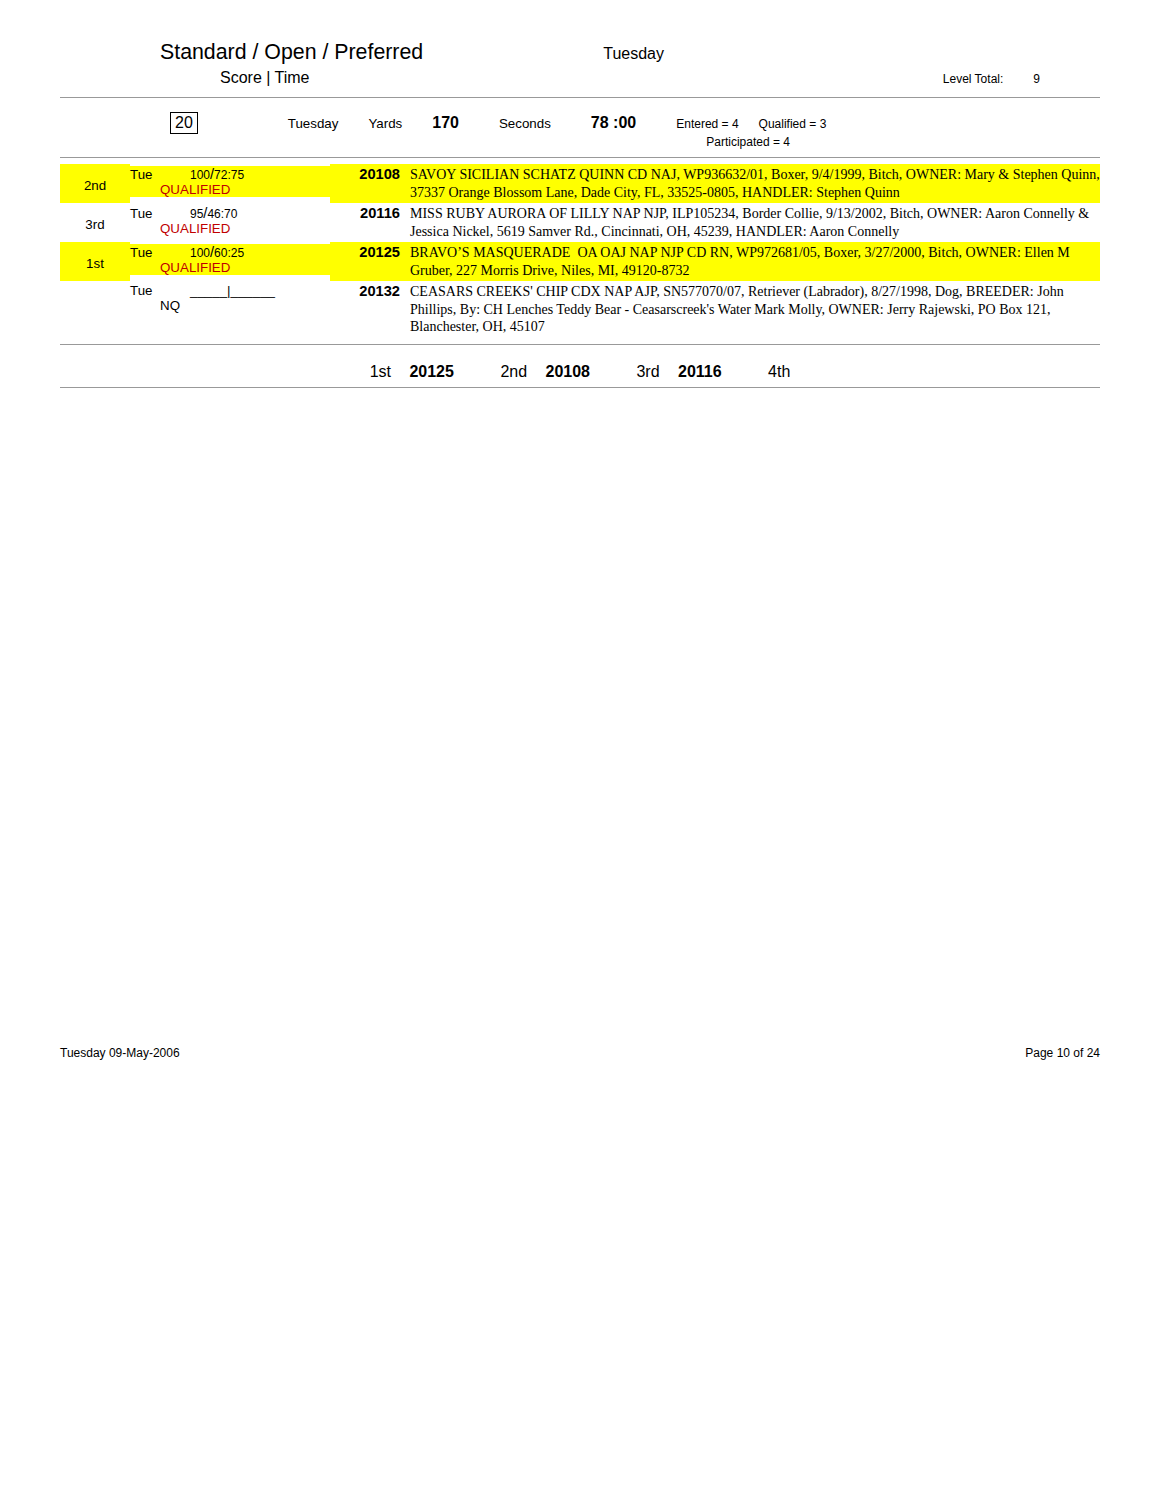Standard / Open / Preferred Tuesday
Score | Time Level Total:9
20 Tuesday Yards 170 Seconds 78 :00 Entered = 4 Qualified = 3 Participated = 4
| 2nd | Tue 100 / 72:75 QUALIFIED | 20108 | SAVOY SICILIAN SCHATZ QUINN CD NAJ, WP936632/01, Boxer, 9/4/1999, Bitch, OWNER: Mary & Stephen Quinn, 37337 Orange Blossom Lane, Dade City, FL, 33525-0805, HANDLER: Stephen Quinn |
| 3rd | Tue 95 / 46:70 QUALIFIED | 20116 | MISS RUBY AURORA OF LILLY NAP NJP, ILP105234, Border Collie, 9/13/2002, Bitch, OWNER: Aaron Connelly & Jessica Nickel, 5619 Samver Rd., Cincinnati, OH, 45239, HANDLER: Aaron Connelly |
| 1st | Tue 100 / 60:25 QUALIFIED | 20125 | BRAVO’S MASQUERADE OA OAJ NAP NJP CD RN, WP972681/05, Boxer, 3/27/2000, Bitch, OWNER: Ellen M Gruber, 227 Morris Drive, Niles, MI, 49120-8732 |
| | Tue _____/______ NQ | 20132 | CEASARS CREEKS' CHIP CDX NAP AJP, SN577070/07, Retriever (Labrador), 8/27/1998, Dog, BREEDER: John Phillips, By: CH Lenches Teddy Bear - Ceasarscreek's Water Mark Molly, OWNER: Jerry Rajewski, PO Box 121, Blanchester, OH, 45107 |
1st 20125 2nd 20108 3rd 20116 4th
Tuesday 09-May-2006 Page 10 of 24